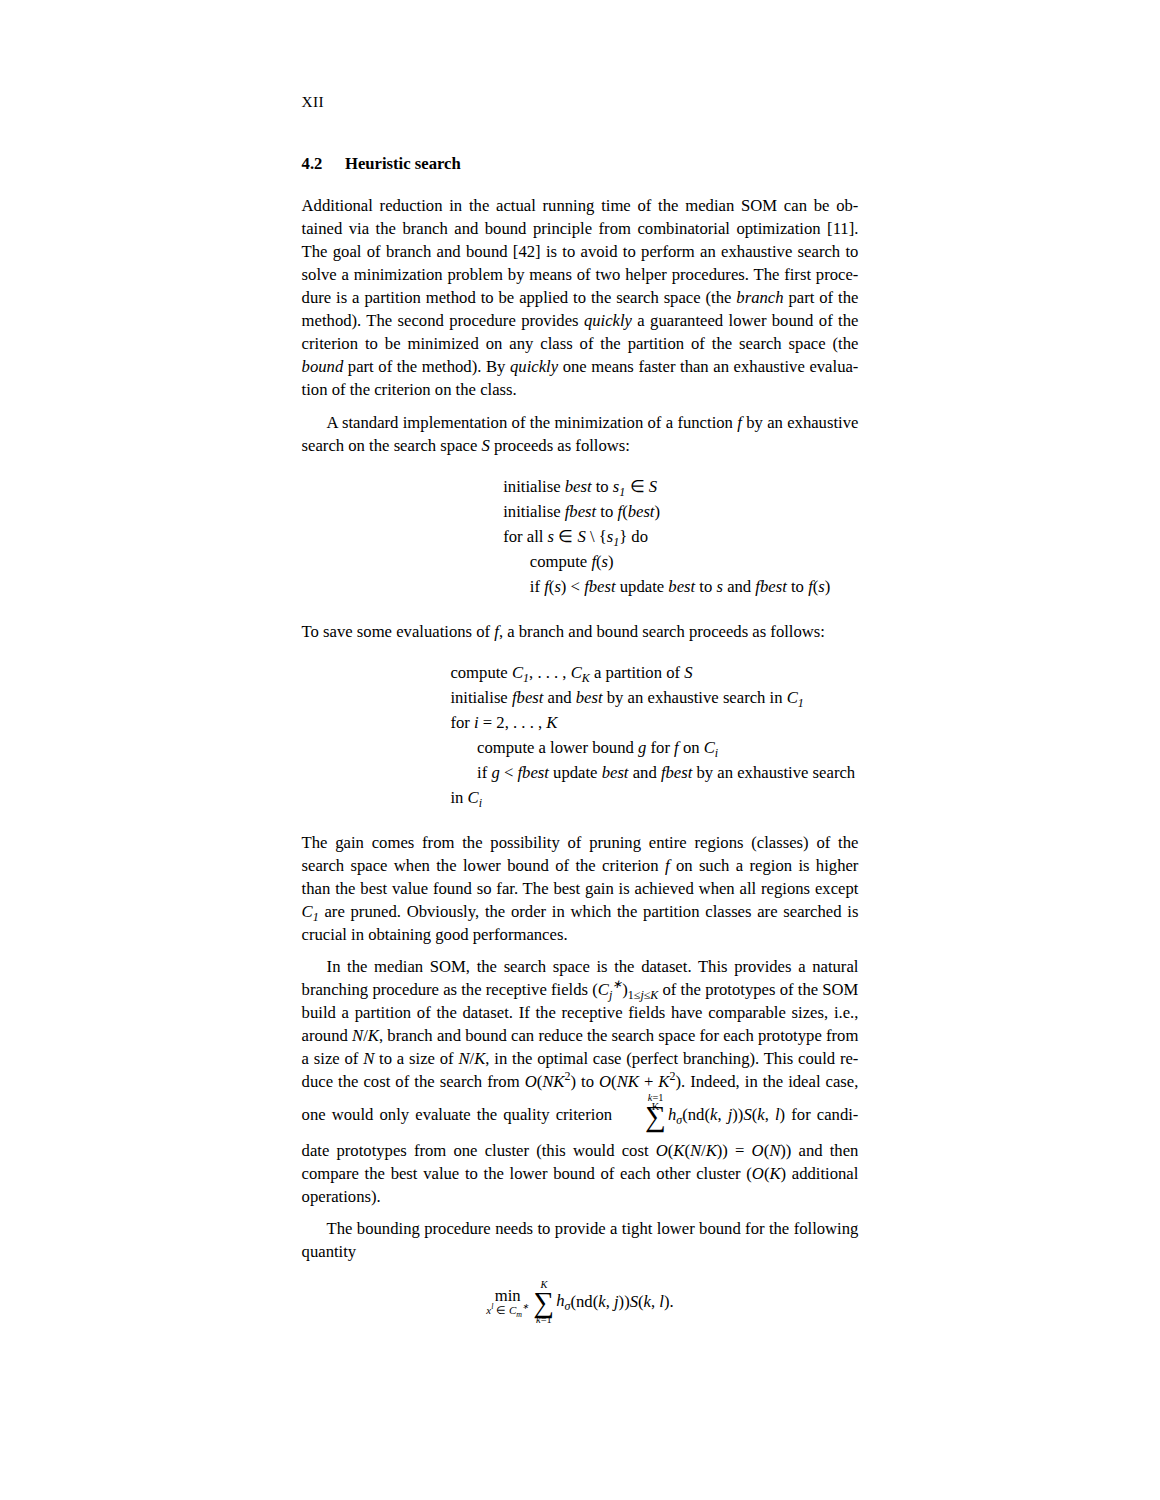XII
4.2 Heuristic search
Additional reduction in the actual running time of the median SOM can be obtained via the branch and bound principle from combinatorial optimization [11]. The goal of branch and bound [42] is to avoid to perform an exhaustive search to solve a minimization problem by means of two helper procedures. The first procedure is a partition method to be applied to the search space (the branch part of the method). The second procedure provides quickly a guaranteed lower bound of the criterion to be minimized on any class of the partition of the search space (the bound part of the method). By quickly one means faster than an exhaustive evaluation of the criterion on the class.
A standard implementation of the minimization of a function f by an exhaustive search on the search space S proceeds as follows:
initialise best to s1 ∈ S
initialise fbest to f(best)
for all s ∈ S \ {s1} do
compute f(s)
if f(s) < fbest update best to s and fbest to f(s)
To save some evaluations of f, a branch and bound search proceeds as follows:
compute C1, . . . , CK a partition of S
initialise fbest and best by an exhaustive search in C1
for i = 2, . . . , K
compute a lower bound g for f on Ci
if g < fbest update best and fbest by an exhaustive search in Ci
The gain comes from the possibility of pruning entire regions (classes) of the search space when the lower bound of the criterion f on such a region is higher than the best value found so far. The best gain is achieved when all regions except C1 are pruned. Obviously, the order in which the partition classes are searched is crucial in obtaining good performances.
In the median SOM, the search space is the dataset. This provides a natural branching procedure as the receptive fields (Cj∗)1≤j≤K of the prototypes of the SOM build a partition of the dataset. If the receptive fields have comparable sizes, i.e., around N/K, branch and bound can reduce the search space for each prototype from a size of N to a size of N/K, in the optimal case (perfect branching). This could reduce the cost of the search from O(NK2) to O(NK + K2). Indeed, in the ideal case, one would only evaluate the quality criterion k=1∑K hσ(nd(k, j))S(k, l) for candidate prototypes from one cluster (this would cost O(K(N/K)) = O(N)) and then compare the best value to the lower bound of each other cluster (O(K) additional operations).
The bounding procedure needs to provide a tight lower bound for the following quantity
min xl ∈ Cm∗K∑k=1 hσ(nd(k, j))S(k, l).